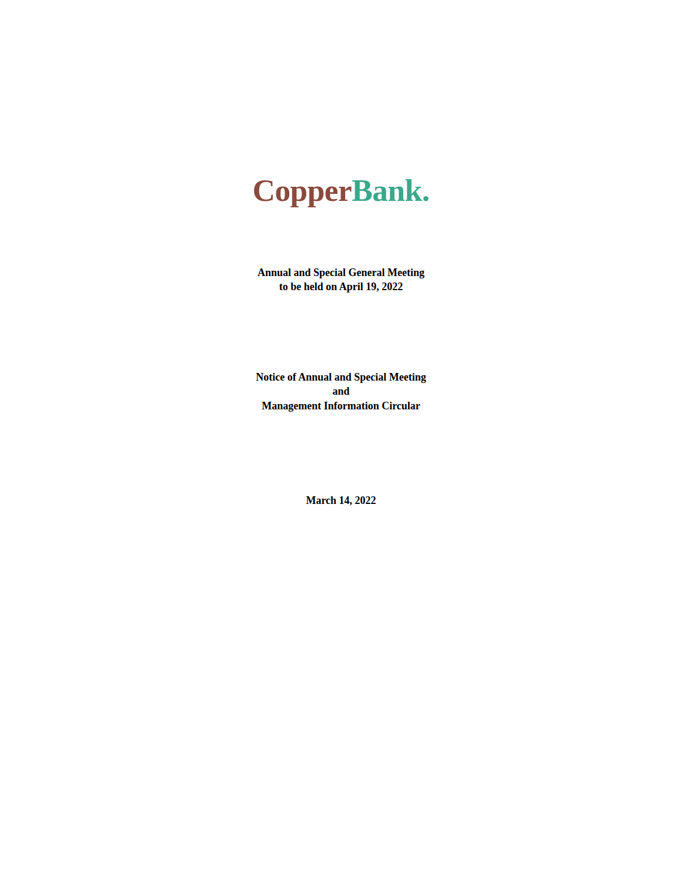Copper Bank.
Annual and Special General Meeting
to be held on April 19, 2022
Notice of Annual and Special Meeting
and
Management Information Circular
March 14, 2022